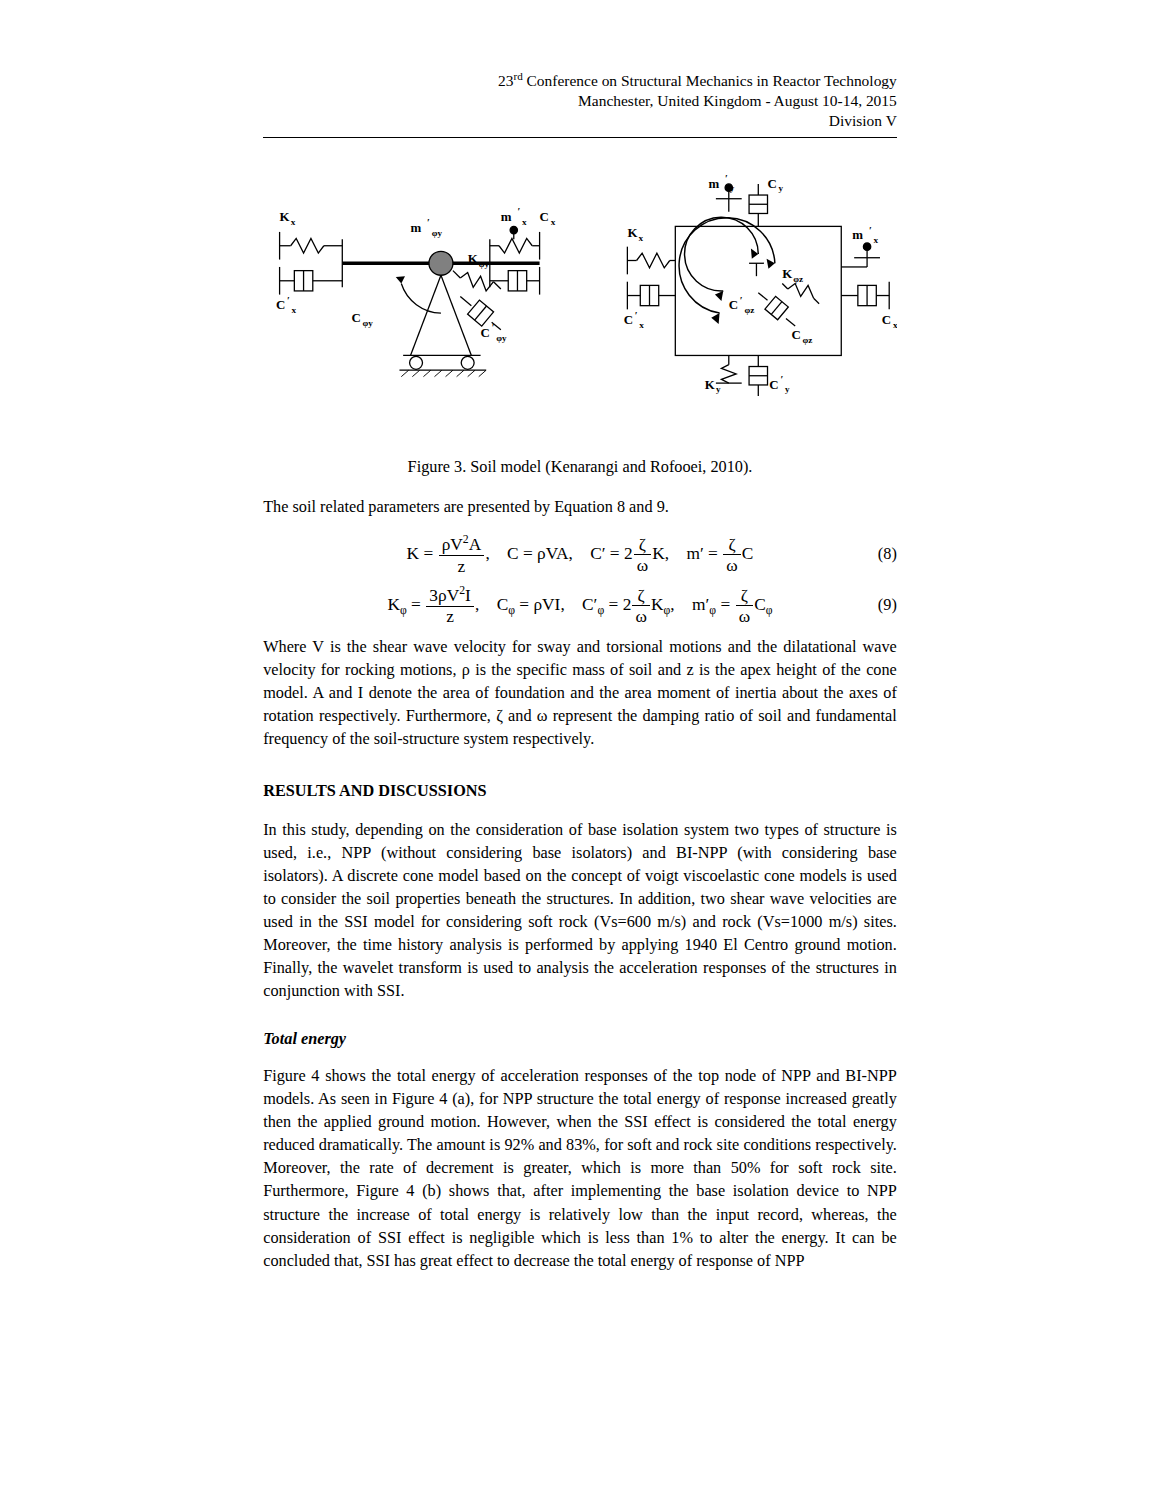23rd Conference on Structural Mechanics in Reactor Technology
Manchester, United Kingdom - August 10-14, 2015
Division V
Kx C′x m′φy Cφy Kφy C′φy m′x Cx m′y Cy Kx C′x m′x Cx C′φz Kφz Cφz Ky C′y
Figure 3. Soil model (Kenarangi and Rofooei, 2010).
The soil related parameters are presented by Equation 8 and 9.
K = ρV2A z, C = ρVA, C′ = 2ζω K, m′ = ζω C
(8)
Kφ = 3ρV2I z, Cφ = ρVI, C′φ = 2ζω Kφ, m′φ = ζω Cφ
(9)
Where V is the shear wave velocity for sway and torsional motions and the dilatational wave velocity for rocking motions, ρ is the specific mass of soil and z is the apex height of the cone model. A and I denote the area of foundation and the area moment of inertia about the axes of rotation respectively. Furthermore, ζ and ω represent the damping ratio of soil and fundamental frequency of the soil-structure system respectively.
RESULTS AND DISCUSSIONS
In this study, depending on the consideration of base isolation system two types of structure is used, i.e., NPP (without considering base isolators) and BI-NPP (with considering base isolators). A discrete cone model based on the concept of voigt viscoelastic cone models is used to consider the soil properties beneath the structures. In addition, two shear wave velocities are used in the SSI model for considering soft rock (Vs=600 m/s) and rock (Vs=1000 m/s) sites. Moreover, the time history analysis is performed by applying 1940 El Centro ground motion. Finally, the wavelet transform is used to analysis the acceleration responses of the structures in conjunction with SSI.
Total energy
Figure 4 shows the total energy of acceleration responses of the top node of NPP and BI-NPP models. As seen in Figure 4 (a), for NPP structure the total energy of response increased greatly then the applied ground motion. However, when the SSI effect is considered the total energy reduced dramatically. The amount is 92% and 83%, for soft and rock site conditions respectively. Moreover, the rate of decrement is greater, which is more than 50% for soft rock site. Furthermore, Figure 4 (b) shows that, after implementing the base isolation device to NPP structure the increase of total energy is relatively low than the input record, whereas, the consideration of SSI effect is negligible which is less than 1% to alter the energy. It can be concluded that, SSI has great effect to decrease the total energy of response of NPP